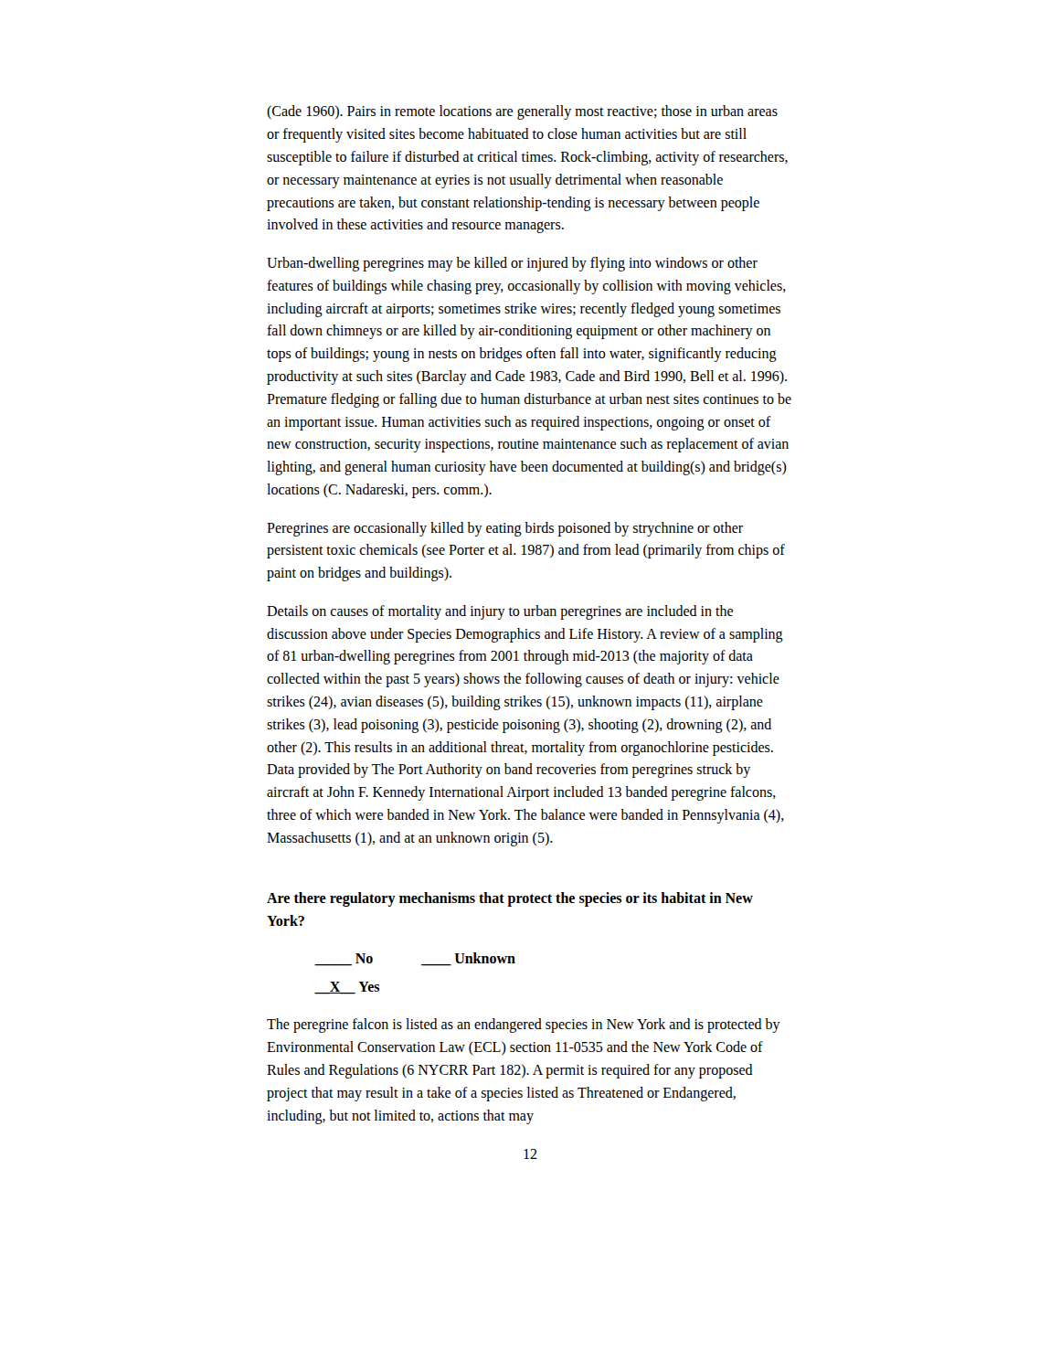(Cade 1960). Pairs in remote locations are generally most reactive; those in urban areas or frequently visited sites become habituated to close human activities but are still susceptible to failure if disturbed at critical times. Rock-climbing, activity of researchers, or necessary maintenance at eyries is not usually detrimental when reasonable precautions are taken, but constant relationship-tending is necessary between people involved in these activities and resource managers.
Urban-dwelling peregrines may be killed or injured by flying into windows or other features of buildings while chasing prey, occasionally by collision with moving vehicles, including aircraft at airports; sometimes strike wires; recently fledged young sometimes fall down chimneys or are killed by air-conditioning equipment or other machinery on tops of buildings; young in nests on bridges often fall into water, significantly reducing productivity at such sites (Barclay and Cade 1983, Cade and Bird 1990, Bell et al. 1996). Premature fledging or falling due to human disturbance at urban nest sites continues to be an important issue. Human activities such as required inspections, ongoing or onset of new construction, security inspections, routine maintenance such as replacement of avian lighting, and general human curiosity have been documented at building(s) and bridge(s) locations (C. Nadareski, pers. comm.).
Peregrines are occasionally killed by eating birds poisoned by strychnine or other persistent toxic chemicals (see Porter et al. 1987) and from lead (primarily from chips of paint on bridges and buildings).
Details on causes of mortality and injury to urban peregrines are included in the discussion above under Species Demographics and Life History. A review of a sampling of 81 urban-dwelling peregrines from 2001 through mid-2013 (the majority of data collected within the past 5 years) shows the following causes of death or injury: vehicle strikes (24), avian diseases (5), building strikes (15), unknown impacts (11), airplane strikes (3), lead poisoning (3), pesticide poisoning (3), shooting (2), drowning (2), and other (2). This results in an additional threat, mortality from organochlorine pesticides. Data provided by The Port Authority on band recoveries from peregrines struck by aircraft at John F. Kennedy International Airport included 13 banded peregrine falcons, three of which were banded in New York. The balance were banded in Pennsylvania (4), Massachusetts (1), and at an unknown origin (5).
Are there regulatory mechanisms that protect the species or its habitat in New York?
_____ No ____ Unknown
__X__ Yes
The peregrine falcon is listed as an endangered species in New York and is protected by Environmental Conservation Law (ECL) section 11-0535 and the New York Code of Rules and Regulations (6 NYCRR Part 182). A permit is required for any proposed project that may result in a take of a species listed as Threatened or Endangered, including, but not limited to, actions that may
12